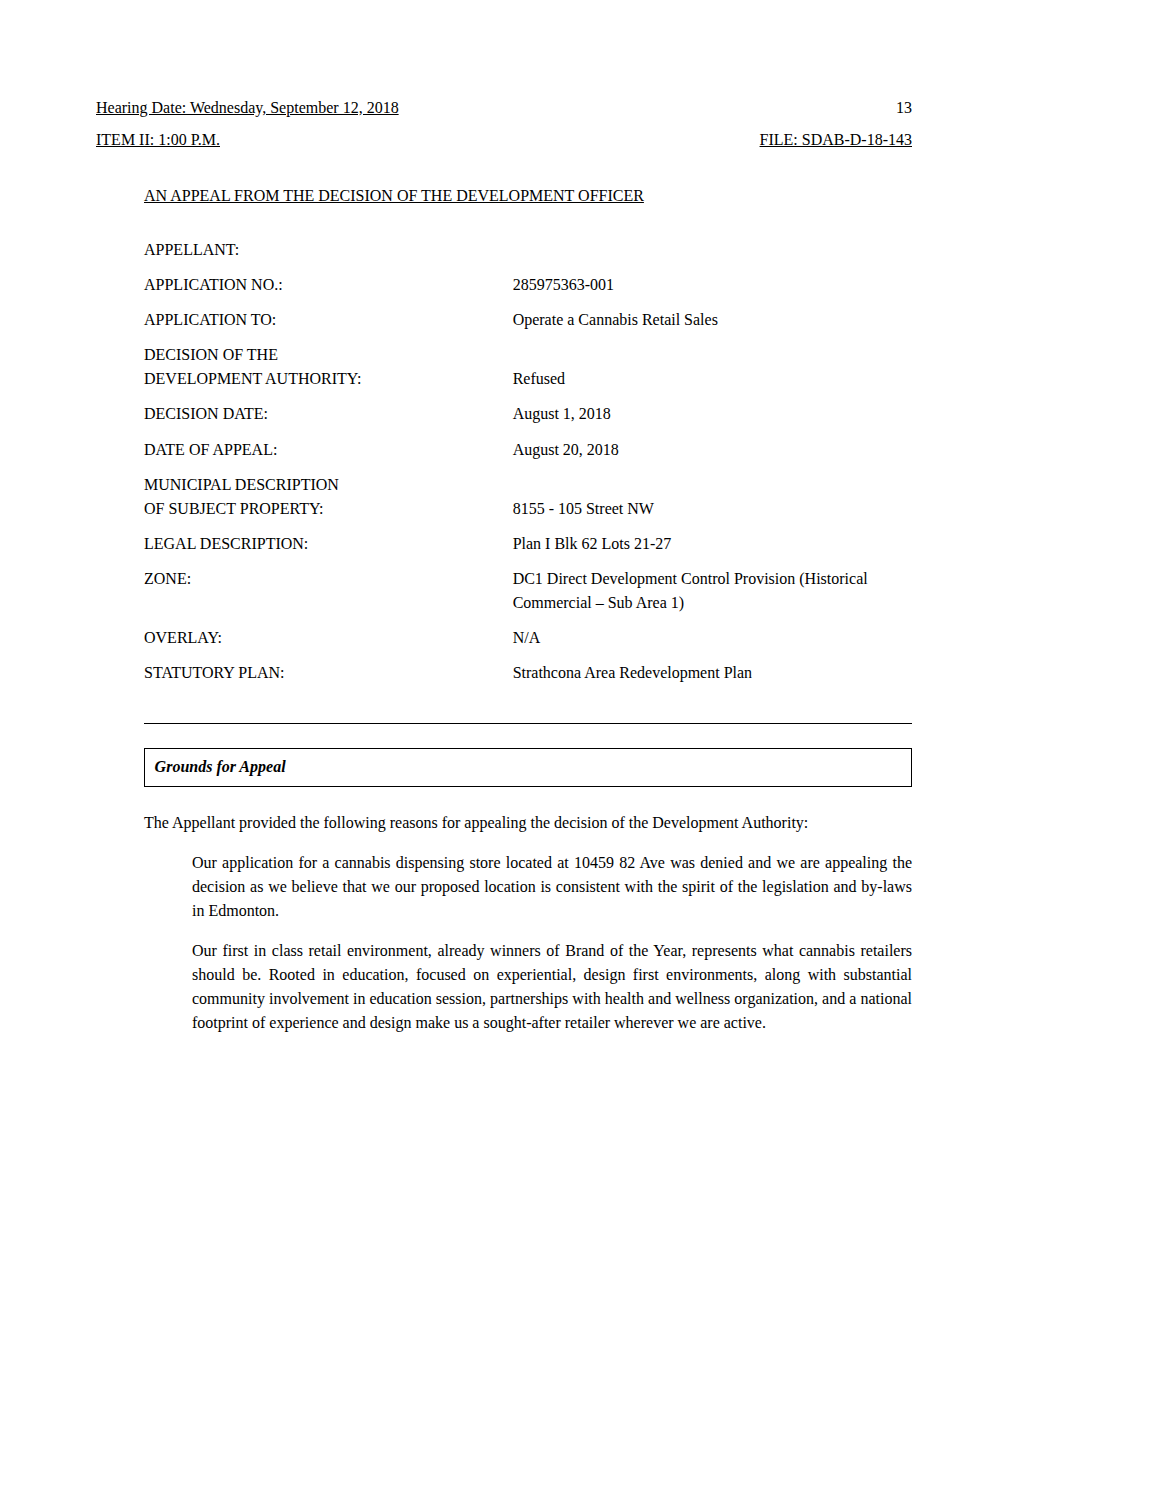Hearing Date: Wednesday, September 12, 2018
13
ITEM II: 1:00 P.M. FILE: SDAB-D-18-143
AN APPEAL FROM THE DECISION OF THE DEVELOPMENT OFFICER
| APPELLANT: | |
| APPLICATION NO.: | 285975363-001 |
| APPLICATION TO: | Operate a Cannabis Retail Sales |
| DECISION OF THE DEVELOPMENT AUTHORITY: | Refused |
| DECISION DATE: | August 1, 2018 |
| DATE OF APPEAL: | August 20, 2018 |
| MUNICIPAL DESCRIPTION OF SUBJECT PROPERTY: | 8155 - 105 Street NW |
| LEGAL DESCRIPTION: | Plan I Blk 62 Lots 21-27 |
| ZONE: | DC1 Direct Development Control Provision (Historical Commercial – Sub Area 1) |
| OVERLAY: | N/A |
| STATUTORY PLAN: | Strathcona Area Redevelopment Plan |
Grounds for Appeal
The Appellant provided the following reasons for appealing the decision of the Development Authority:
Our application for a cannabis dispensing store located at 10459 82 Ave was denied and we are appealing the decision as we believe that we our proposed location is consistent with the spirit of the legislation and by-laws in Edmonton.
Our first in class retail environment, already winners of Brand of the Year, represents what cannabis retailers should be. Rooted in education, focused on experiential, design first environments, along with substantial community involvement in education session, partnerships with health and wellness organization, and a national footprint of experience and design make us a sought-after retailer wherever we are active.